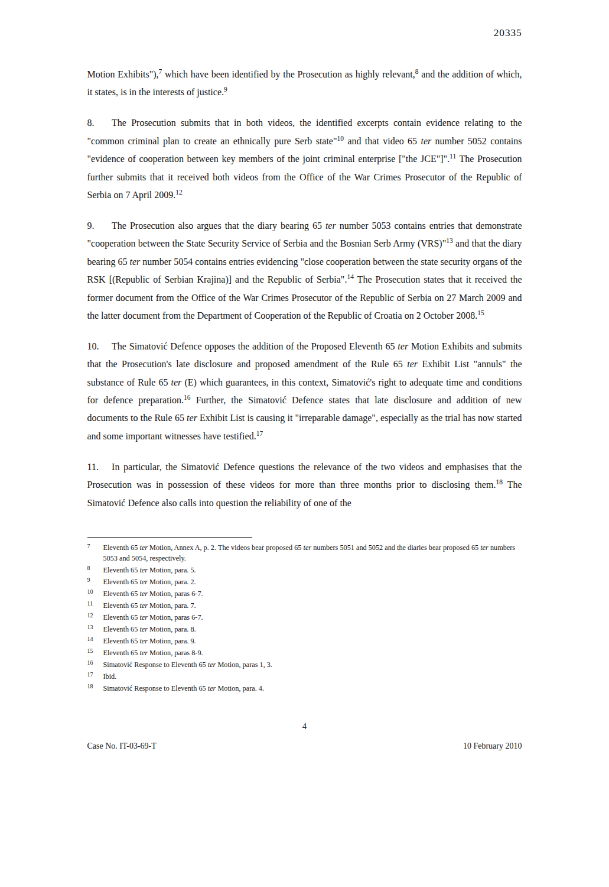20335
Motion Exhibits"),7 which have been identified by the Prosecution as highly relevant,8 and the addition of which, it states, is in the interests of justice.9
8. The Prosecution submits that in both videos, the identified excerpts contain evidence relating to the "common criminal plan to create an ethnically pure Serb state"10 and that video 65 ter number 5052 contains "evidence of cooperation between key members of the joint criminal enterprise ["the JCE"]".11 The Prosecution further submits that it received both videos from the Office of the War Crimes Prosecutor of the Republic of Serbia on 7 April 2009.12
9. The Prosecution also argues that the diary bearing 65 ter number 5053 contains entries that demonstrate "cooperation between the State Security Service of Serbia and the Bosnian Serb Army (VRS)"13 and that the diary bearing 65 ter number 5054 contains entries evidencing "close cooperation between the state security organs of the RSK [(Republic of Serbian Krajina)] and the Republic of Serbia".14 The Prosecution states that it received the former document from the Office of the War Crimes Prosecutor of the Republic of Serbia on 27 March 2009 and the latter document from the Department of Cooperation of the Republic of Croatia on 2 October 2008.15
10. The Simatović Defence opposes the addition of the Proposed Eleventh 65 ter Motion Exhibits and submits that the Prosecution's late disclosure and proposed amendment of the Rule 65 ter Exhibit List "annuls" the substance of Rule 65 ter (E) which guarantees, in this context, Simatović's right to adequate time and conditions for defence preparation.16 Further, the Simatović Defence states that late disclosure and addition of new documents to the Rule 65 ter Exhibit List is causing it "irreparable damage", especially as the trial has now started and some important witnesses have testified.17
11. In particular, the Simatović Defence questions the relevance of the two videos and emphasises that the Prosecution was in possession of these videos for more than three months prior to disclosing them.18 The Simatović Defence also calls into question the reliability of one of the
7 Eleventh 65 ter Motion, Annex A, p. 2. The videos bear proposed 65 ter numbers 5051 and 5052 and the diaries bear proposed 65 ter numbers 5053 and 5054, respectively.
8 Eleventh 65 ter Motion, para. 5.
9 Eleventh 65 ter Motion, para. 2.
10 Eleventh 65 ter Motion, paras 6-7.
11 Eleventh 65 ter Motion, para. 7.
12 Eleventh 65 ter Motion, paras 6-7.
13 Eleventh 65 ter Motion, para. 8.
14 Eleventh 65 ter Motion, para. 9.
15 Eleventh 65 ter Motion, paras 8-9.
16 Simatović Response to Eleventh 65 ter Motion, paras 1, 3.
17 Ibid.
18 Simatović Response to Eleventh 65 ter Motion, para. 4.
4
Case No. IT-03-69-T 10 February 2010